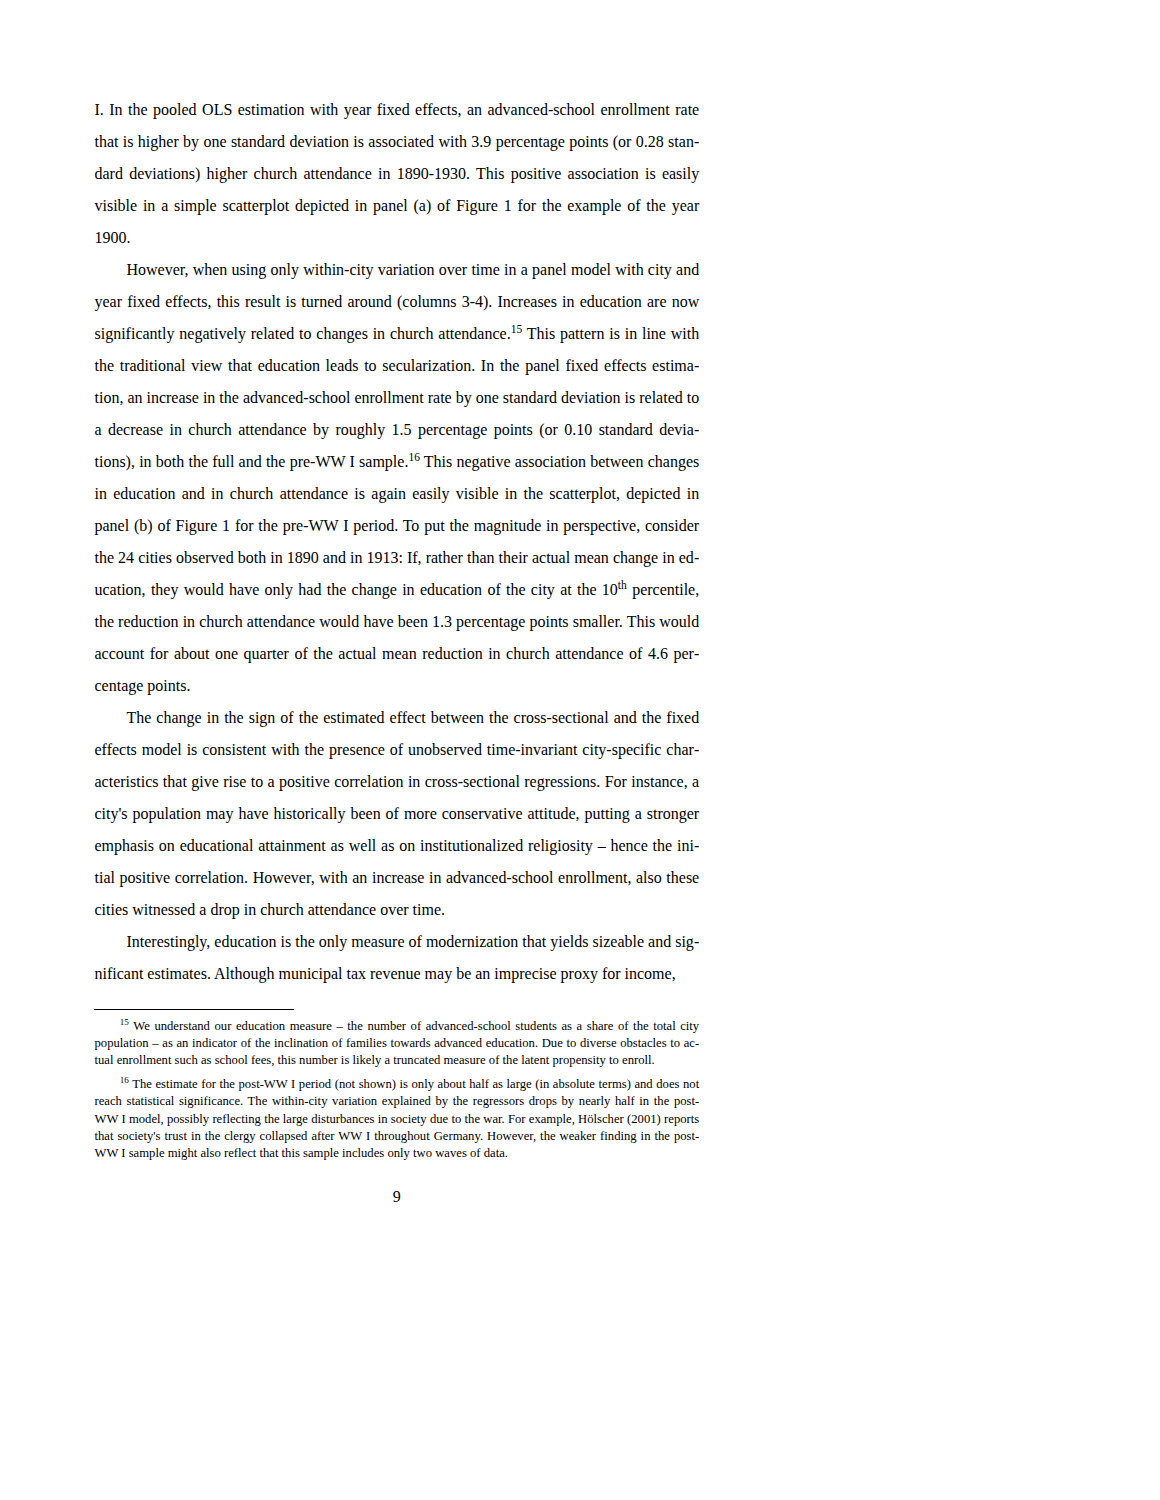I. In the pooled OLS estimation with year fixed effects, an advanced-school enrollment rate that is higher by one standard deviation is associated with 3.9 percentage points (or 0.28 standard deviations) higher church attendance in 1890-1930. This positive association is easily visible in a simple scatterplot depicted in panel (a) of Figure 1 for the example of the year 1900.
However, when using only within-city variation over time in a panel model with city and year fixed effects, this result is turned around (columns 3-4). Increases in education are now significantly negatively related to changes in church attendance.15 This pattern is in line with the traditional view that education leads to secularization. In the panel fixed effects estimation, an increase in the advanced-school enrollment rate by one standard deviation is related to a decrease in church attendance by roughly 1.5 percentage points (or 0.10 standard deviations), in both the full and the pre-WW I sample.16 This negative association between changes in education and in church attendance is again easily visible in the scatterplot, depicted in panel (b) of Figure 1 for the pre-WW I period. To put the magnitude in perspective, consider the 24 cities observed both in 1890 and in 1913: If, rather than their actual mean change in education, they would have only had the change in education of the city at the 10th percentile, the reduction in church attendance would have been 1.3 percentage points smaller. This would account for about one quarter of the actual mean reduction in church attendance of 4.6 percentage points.
The change in the sign of the estimated effect between the cross-sectional and the fixed effects model is consistent with the presence of unobserved time-invariant city-specific characteristics that give rise to a positive correlation in cross-sectional regressions. For instance, a city's population may have historically been of more conservative attitude, putting a stronger emphasis on educational attainment as well as on institutionalized religiosity – hence the initial positive correlation. However, with an increase in advanced-school enrollment, also these cities witnessed a drop in church attendance over time.
Interestingly, education is the only measure of modernization that yields sizeable and significant estimates. Although municipal tax revenue may be an imprecise proxy for income,
15 We understand our education measure – the number of advanced-school students as a share of the total city population – as an indicator of the inclination of families towards advanced education. Due to diverse obstacles to actual enrollment such as school fees, this number is likely a truncated measure of the latent propensity to enroll.
16 The estimate for the post-WW I period (not shown) is only about half as large (in absolute terms) and does not reach statistical significance. The within-city variation explained by the regressors drops by nearly half in the post-WW I model, possibly reflecting the large disturbances in society due to the war. For example, Hölscher (2001) reports that society's trust in the clergy collapsed after WW I throughout Germany. However, the weaker finding in the post-WW I sample might also reflect that this sample includes only two waves of data.
9